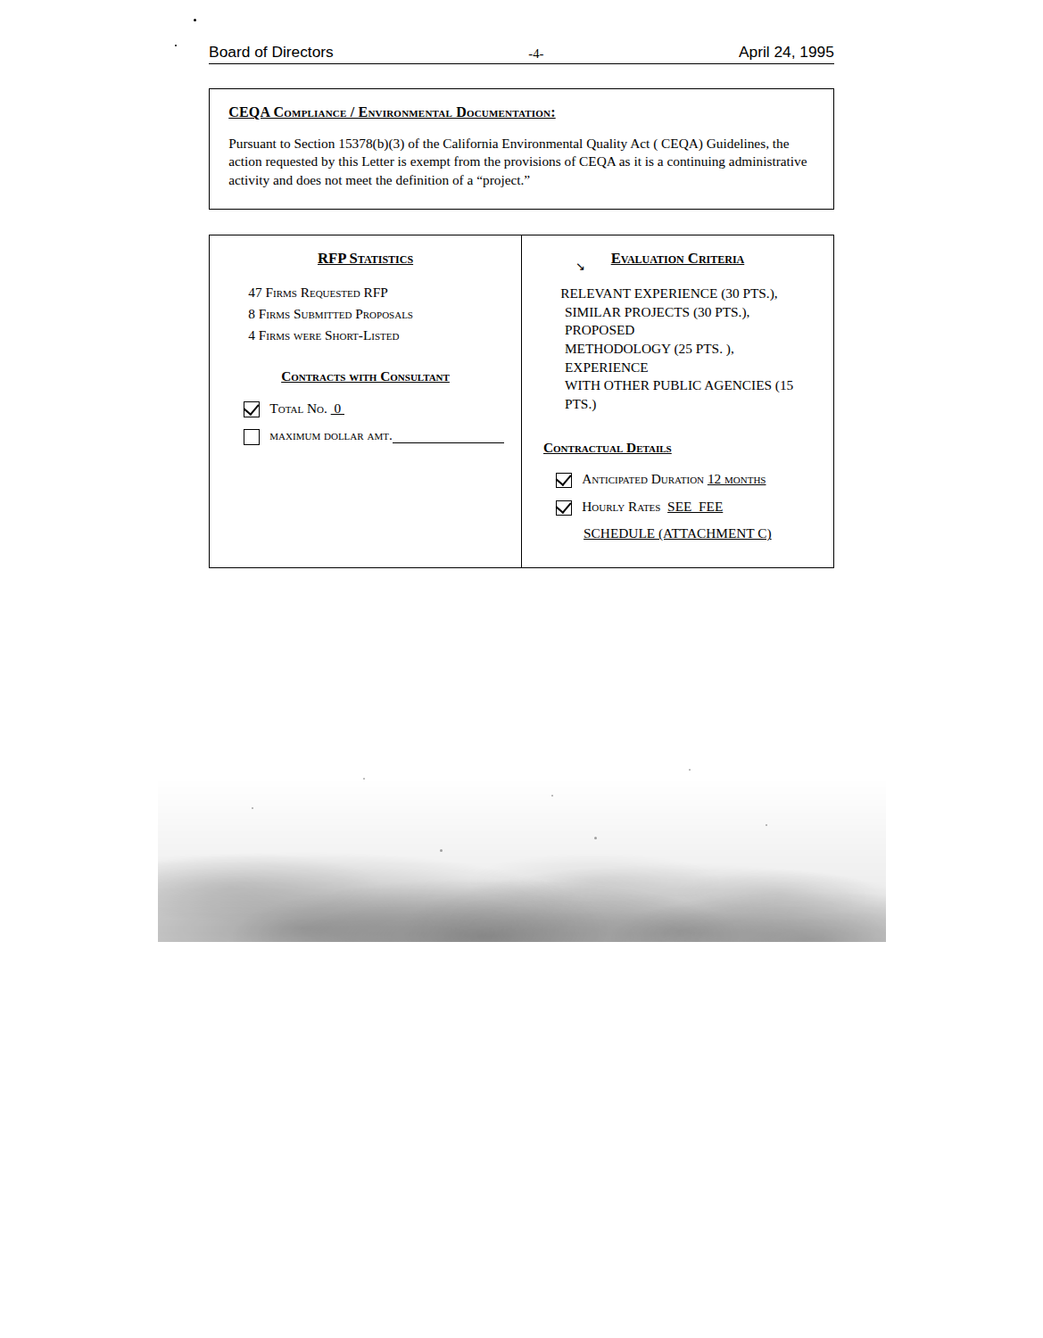Board of Directors
-4-
April 24, 1995
CEQA Compliance / Environmental Documentation:
Pursuant to Section 15378(b)(3) of the California Environmental Quality Act ( CEQA) Guidelines, the action requested by this Letter is exempt from the provisions of CEQA as it is a continuing administrative activity and does not meet the definition of a “project.”
| RFP Statistics 47 Firms Requested RFP 8 Firms Submitted Proposals 4 Firms were Short-Listed Contracts with Consultant Total No. 0 maximum dollar amt. | Evaluation Criteria ↘ RELEVANT EXPERIENCE (30 PTS.), SIMILAR PROJECTS (30 PTS.), PROPOSED METHODOLOGY (25 PTS. ), EXPERIENCE WITH OTHER PUBLIC AGENCIES (15 PTS.) Contractual Details Anticipated Duration 12 months Hourly Rates SEE FEE SCHEDULE (ATTACHMENT C) |